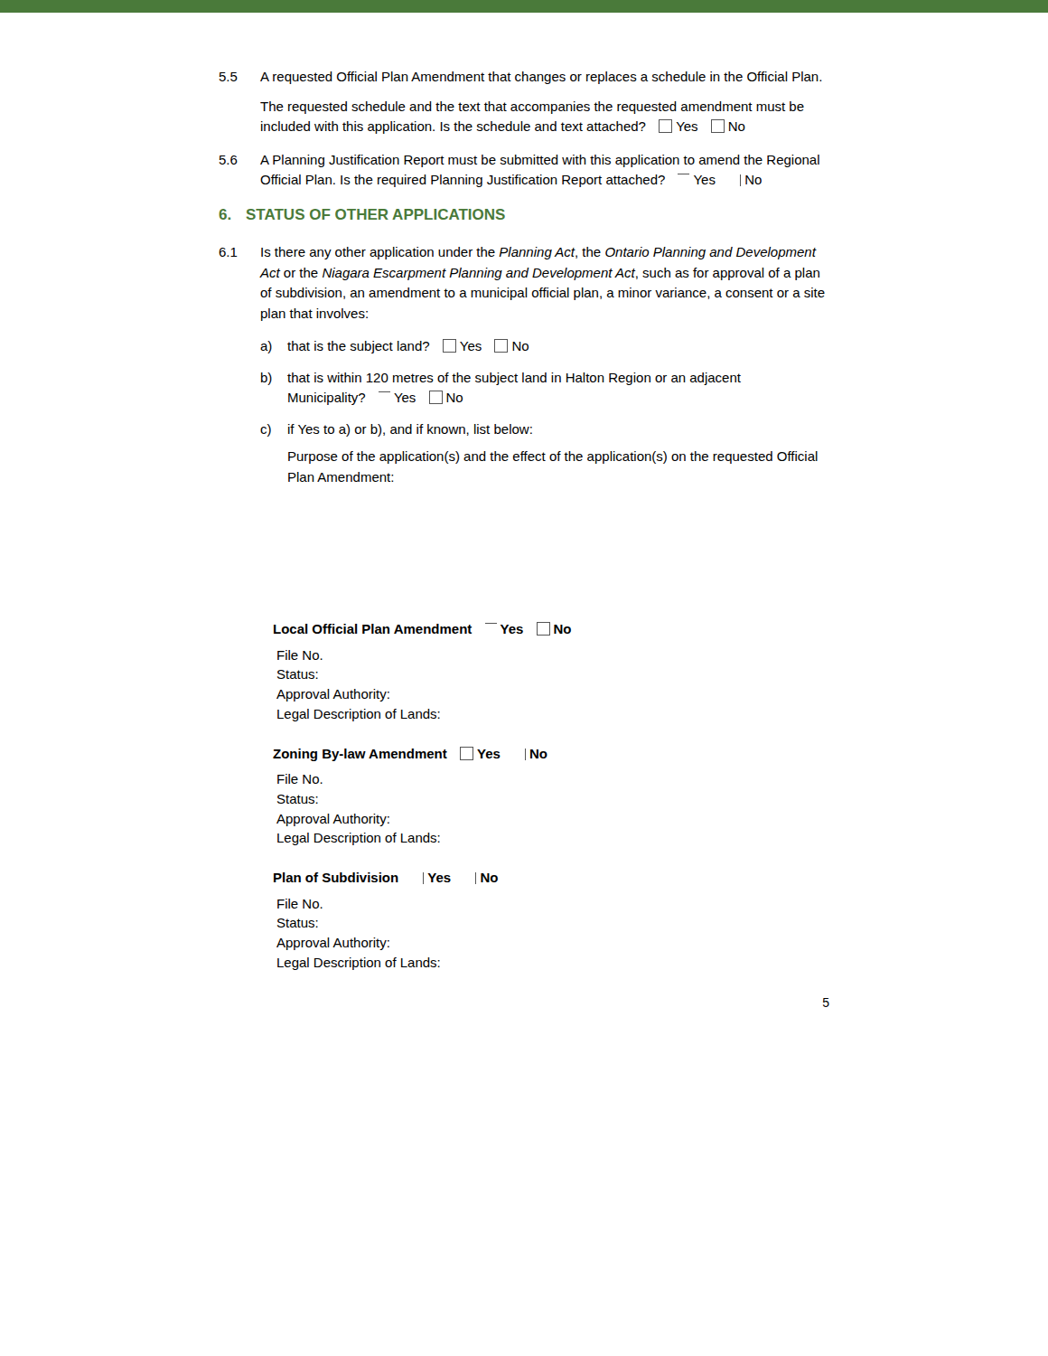5.5
A requested Official Plan Amendment that changes or replaces a schedule in the Official Plan.
The requested schedule and the text that accompanies the requested amendment must be included with this application. Is the schedule and text attached? Yes No
5.6
A Planning Justification Report must be submitted with this application to amend the Regional Official Plan. Is the required Planning Justification Report attached? Yes No
6.
STATUS OF OTHER APPLICATIONS
6.1
Is there any other application under the Planning Act, the Ontario Planning and Development Act or the Niagara Escarpment Planning and Development Act, such as for approval of a plan of subdivision, an amendment to a municipal official plan, a minor variance, a consent or a site plan that involves:
a)
that is the subject land? Yes No
b)
that is within 120 metres of the subject land in Halton Region or an adjacent
Municipality? Yes No
c)
if Yes to a) or b), and if known, list below:
Purpose of the application(s) and the effect of the application(s) on the requested Official
Plan Amendment:
Local Official Plan Amendment Yes No
File No.
Status:
Approval Authority:
Legal Description of Lands:
Zoning By-law Amendment Yes No
File No.
Status:
Approval Authority:
Legal Description of Lands:
Plan of Subdivision Yes No
File No.
Status:
Approval Authority:
Legal Description of Lands:
5